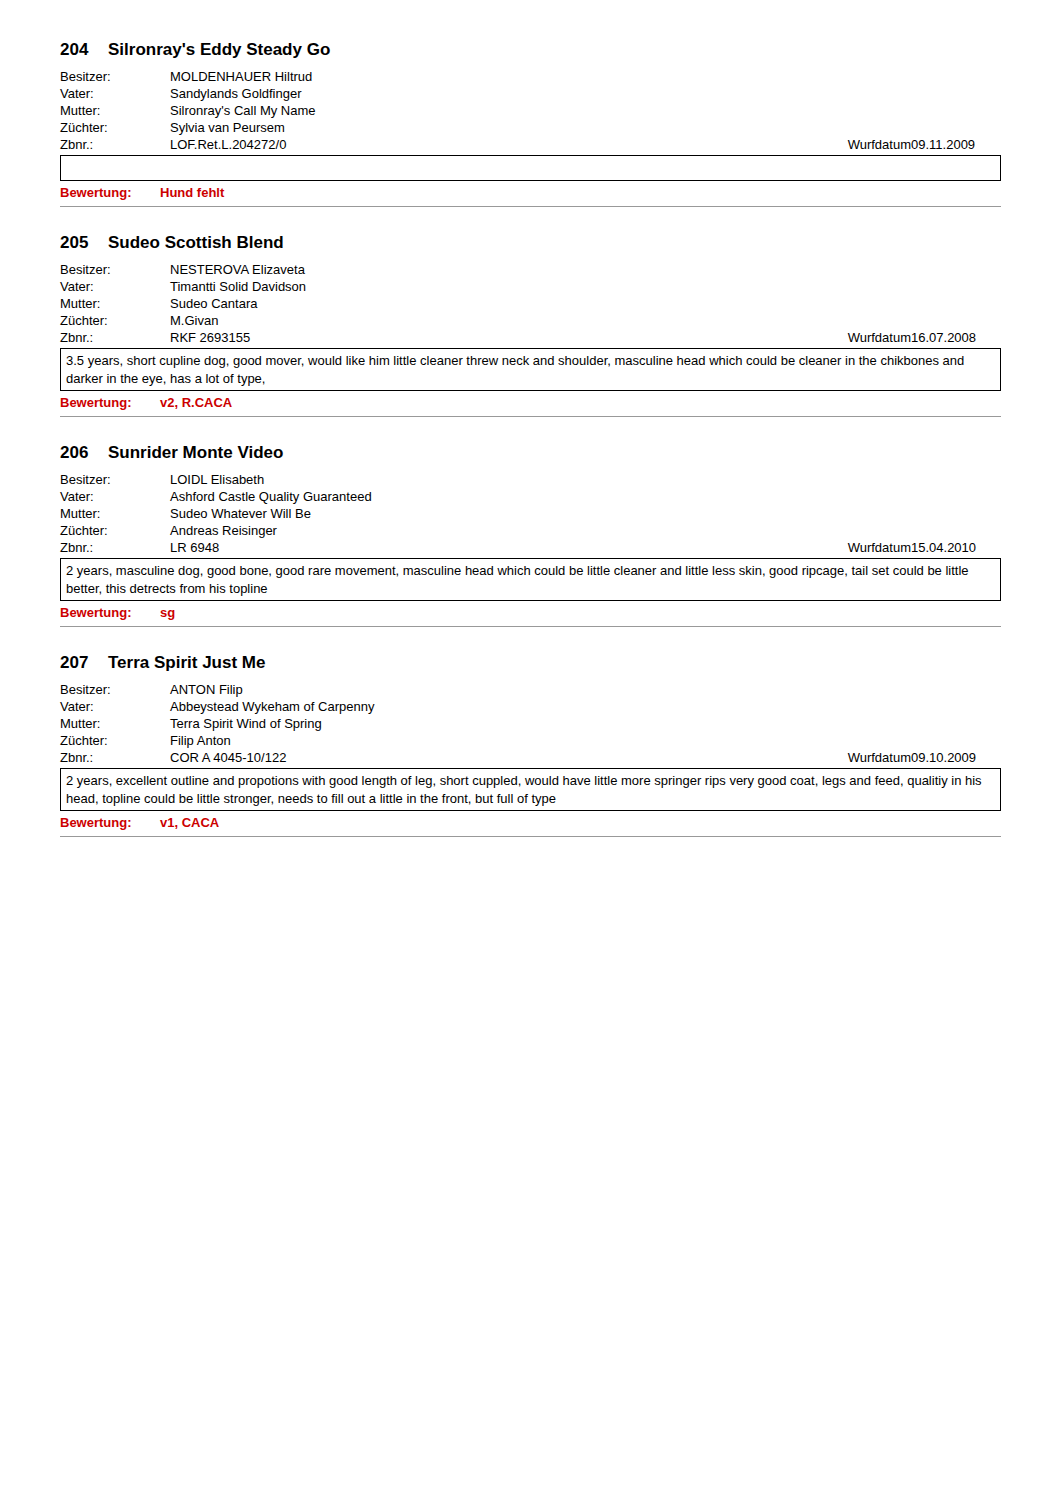204 Silronray's Eddy Steady Go
| Besitzer: | MOLDENHAUER Hiltrud | | |
| Vater: | Sandylands Goldfinger | | |
| Mutter: | Silronray's Call My Name | | |
| Züchter: | Sylvia van Peursem | | |
| Zbnr.: | LOF.Ret.L.204272/0 | Wurfdatum | 09.11.2009 |
Bewertung: Hund fehlt
205 Sudeo Scottish Blend
| Besitzer: | NESTEROVA Elizaveta | | |
| Vater: | Timantti Solid Davidson | | |
| Mutter: | Sudeo Cantara | | |
| Züchter: | M.Givan | | |
| Zbnr.: | RKF 2693155 | Wurfdatum | 16.07.2008 |
3.5 years, short cupline dog, good mover, would like him little cleaner threw neck and shoulder, masculine head which could be cleaner in the chikbones and darker in the eye, has a lot of type,
Bewertung: v2, R.CACA
206 Sunrider Monte Video
| Besitzer: | LOIDL Elisabeth | | |
| Vater: | Ashford Castle Quality Guaranteed | | |
| Mutter: | Sudeo Whatever Will Be | | |
| Züchter: | Andreas Reisinger | | |
| Zbnr.: | LR 6948 | Wurfdatum | 15.04.2010 |
2 years, masculine dog, good bone, good rare movement, masculine head which could be little cleaner and little less skin, good ripcage, tail set could be little better, this detrects from his topline
Bewertung: sg
207 Terra Spirit Just Me
| Besitzer: | ANTON Filip | | |
| Vater: | Abbeystead Wykeham of Carpenny | | |
| Mutter: | Terra Spirit Wind of Spring | | |
| Züchter: | Filip Anton | | |
| Zbnr.: | COR A 4045-10/122 | Wurfdatum | 09.10.2009 |
2 years, excellent outline and propotions with good length of leg, short cuppled, would have little more springer rips very good coat, legs and feed, qualitiy in his head, topline could be little stronger, needs to fill out a little in the front, but full of type
Bewertung: v1, CACA